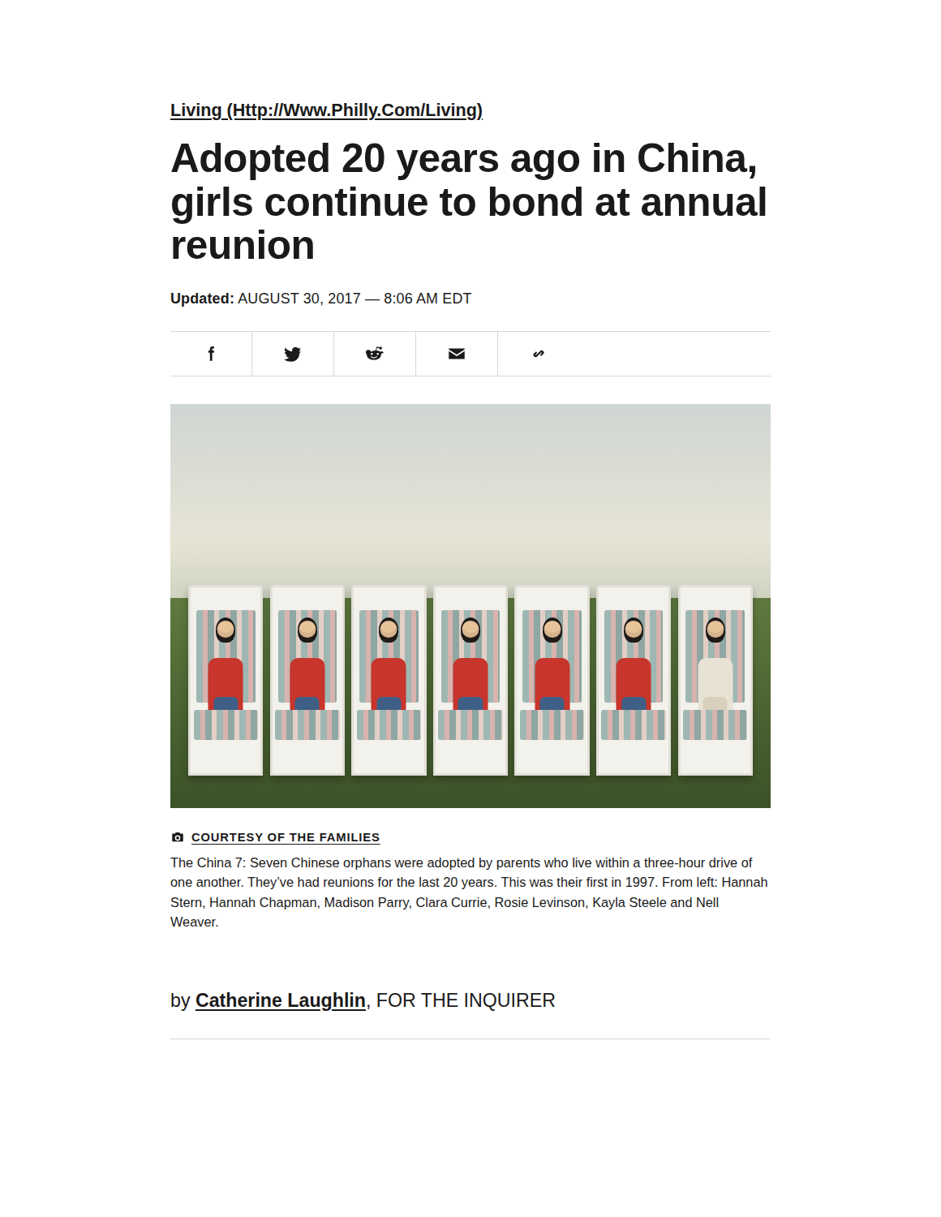Living (Http://Www.Philly.Com/Living)
Adopted 20 years ago in China, girls continue to bond at annual reunion
Updated: AUGUST 30, 2017 — 8:06 AM EDT
COURTESY OF THE FAMILIES
The China 7: Seven Chinese orphans were adopted by parents who live within a three-hour drive of one another. They’ve had reunions for the last 20 years. This was their first in 1997. From left: Hannah Stern, Hannah Chapman, Madison Parry, Clara Currie, Rosie Levinson, Kayla Steele and Nell Weaver.
by Catherine Laughlin, FOR THE INQUIRER